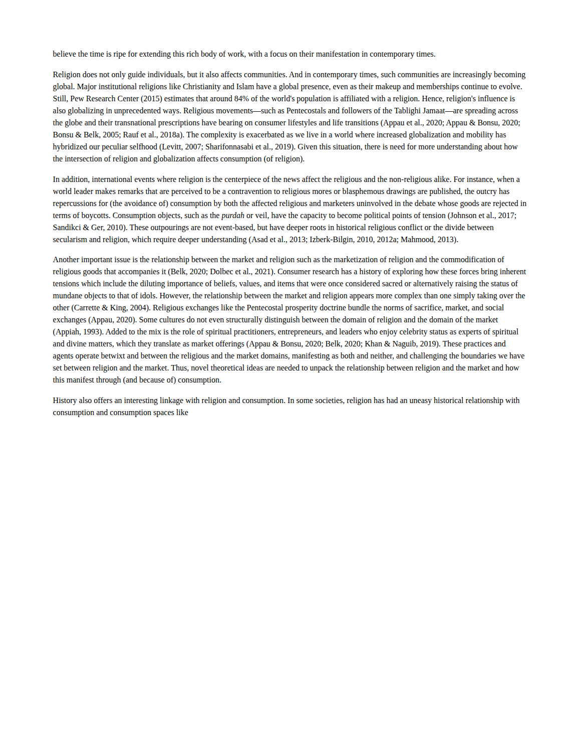believe the time is ripe for extending this rich body of work, with a focus on their manifestation in contemporary times.
Religion does not only guide individuals, but it also affects communities. And in contemporary times, such communities are increasingly becoming global. Major institutional religions like Christianity and Islam have a global presence, even as their makeup and memberships continue to evolve. Still, Pew Research Center (2015) estimates that around 84% of the world's population is affiliated with a religion. Hence, religion's influence is also globalizing in unprecedented ways. Religious movements—such as Pentecostals and followers of the Tablighi Jamaat—are spreading across the globe and their transnational prescriptions have bearing on consumer lifestyles and life transitions (Appau et al., 2020; Appau & Bonsu, 2020; Bonsu & Belk, 2005; Rauf et al., 2018a). The complexity is exacerbated as we live in a world where increased globalization and mobility has hybridized our peculiar selfhood (Levitt, 2007; Sharifonnasabi et al., 2019). Given this situation, there is need for more understanding about how the intersection of religion and globalization affects consumption (of religion).
In addition, international events where religion is the centerpiece of the news affect the religious and the non-religious alike. For instance, when a world leader makes remarks that are perceived to be a contravention to religious mores or blasphemous drawings are published, the outcry has repercussions for (the avoidance of) consumption by both the affected religious and marketers uninvolved in the debate whose goods are rejected in terms of boycotts. Consumption objects, such as the purdah or veil, have the capacity to become political points of tension (Johnson et al., 2017; Sandikci & Ger, 2010). These outpourings are not event-based, but have deeper roots in historical religious conflict or the divide between secularism and religion, which require deeper understanding (Asad et al., 2013; Izberk-Bilgin, 2010, 2012a; Mahmood, 2013).
Another important issue is the relationship between the market and religion such as the marketization of religion and the commodification of religious goods that accompanies it (Belk, 2020; Dolbec et al., 2021). Consumer research has a history of exploring how these forces bring inherent tensions which include the diluting importance of beliefs, values, and items that were once considered sacred or alternatively raising the status of mundane objects to that of idols. However, the relationship between the market and religion appears more complex than one simply taking over the other (Carrette & King, 2004). Religious exchanges like the Pentecostal prosperity doctrine bundle the norms of sacrifice, market, and social exchanges (Appau, 2020). Some cultures do not even structurally distinguish between the domain of religion and the domain of the market (Appiah, 1993). Added to the mix is the role of spiritual practitioners, entrepreneurs, and leaders who enjoy celebrity status as experts of spiritual and divine matters, which they translate as market offerings (Appau & Bonsu, 2020; Belk, 2020; Khan & Naguib, 2019). These practices and agents operate betwixt and between the religious and the market domains, manifesting as both and neither, and challenging the boundaries we have set between religion and the market. Thus, novel theoretical ideas are needed to unpack the relationship between religion and the market and how this manifest through (and because of) consumption.
History also offers an interesting linkage with religion and consumption. In some societies, religion has had an uneasy historical relationship with consumption and consumption spaces like